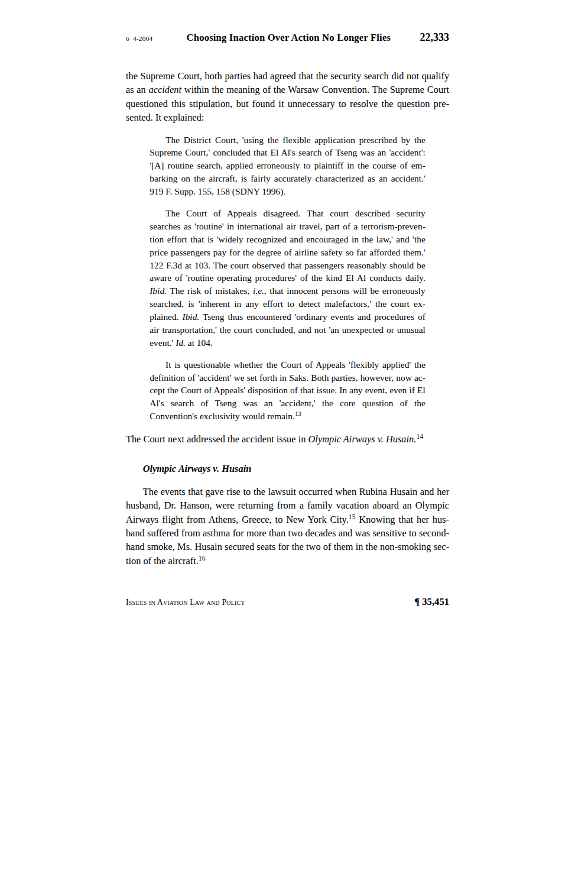6 4-2004 Choosing Inaction Over Action No Longer Flies 22,333
the Supreme Court, both parties had agreed that the security search did not qualify as an accident within the meaning of the Warsaw Convention. The Supreme Court questioned this stipulation, but found it unnecessary to resolve the question presented. It explained:
The District Court, 'using the flexible application prescribed by the Supreme Court,' concluded that El Al's search of Tseng was an 'accident': '[A] routine search, applied erroneously to plaintiff in the course of embarking on the aircraft, is fairly accurately characterized as an accident.' 919 F. Supp. 155, 158 (SDNY 1996).
The Court of Appeals disagreed. That court described security searches as 'routine' in international air travel, part of a terrorism-prevention effort that is 'widely recognized and encouraged in the law,' and 'the price passengers pay for the degree of airline safety so far afforded them.' 122 F.3d at 103. The court observed that passengers reasonably should be aware of 'routine operating procedures' of the kind El Al conducts daily. Ibid. The risk of mistakes, i.e., that innocent persons will be erroneously searched, is 'inherent in any effort to detect malefactors,' the court explained. Ibid. Tseng thus encountered 'ordinary events and procedures of air transportation,' the court concluded, and not 'an unexpected or unusual event.' Id. at 104.
It is questionable whether the Court of Appeals 'flexibly applied' the definition of 'accident' we set forth in Saks. Both parties, however, now accept the Court of Appeals' disposition of that issue. In any event, even if El Al's search of Tseng was an 'accident,' the core question of the Convention's exclusivity would remain.13
The Court next addressed the accident issue in Olympic Airways v. Husain.14
Olympic Airways v. Husain
The events that gave rise to the lawsuit occurred when Rubina Husain and her husband, Dr. Hanson, were returning from a family vacation aboard an Olympic Airways flight from Athens, Greece, to New York City.15 Knowing that her husband suffered from asthma for more than two decades and was sensitive to secondhand smoke, Ms. Husain secured seats for the two of them in the non-smoking section of the aircraft.16
Issues in Aviation Law and Policy ¶ 35,451